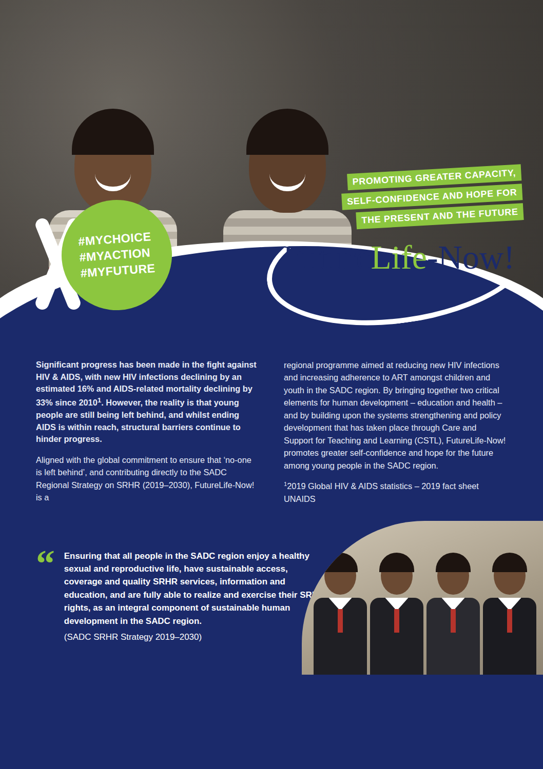Promoting greater capacity,
self-confidence and hope for
the present and the future
#MYCHOICE
#MYACTION
#MYFUTURE
FutureLife-Now!
Significant progress has been made in the fight against HIV & AIDS, with new HIV infections declining by an estimated 16% and AIDS-related mortality declining by 33% since 20101. However, the reality is that young people are still being left behind, and whilst ending AIDS is within reach, structural barriers continue to hinder progress.
Aligned with the global commitment to ensure that ‘no-one is left behind’, and contributing directly to the SADC Regional Strategy on SRHR (2019–2030), FutureLife-Now! is a
regional programme aimed at reducing new HIV infections and increasing adherence to ART amongst children and youth in the SADC region. By bringing together two critical elements for human development – education and health – and by building upon the systems strengthening and policy development that has taken place through Care and Support for Teaching and Learning (CSTL), FutureLife-Now! promotes greater self-confidence and hope for the future among young people in the SADC region.
12019 Global HIV & AIDS statistics – 2019 fact sheet UNAIDS
“
Ensuring that all people in the SADC region enjoy a healthy sexual and reproductive life, have sustainable access, coverage and quality SRHR services, information and education, and are fully able to realize and exercise their SRH rights, as an integral component of sustainable human development in the SADC region. (SADC SRHR Strategy 2019–2030)
”